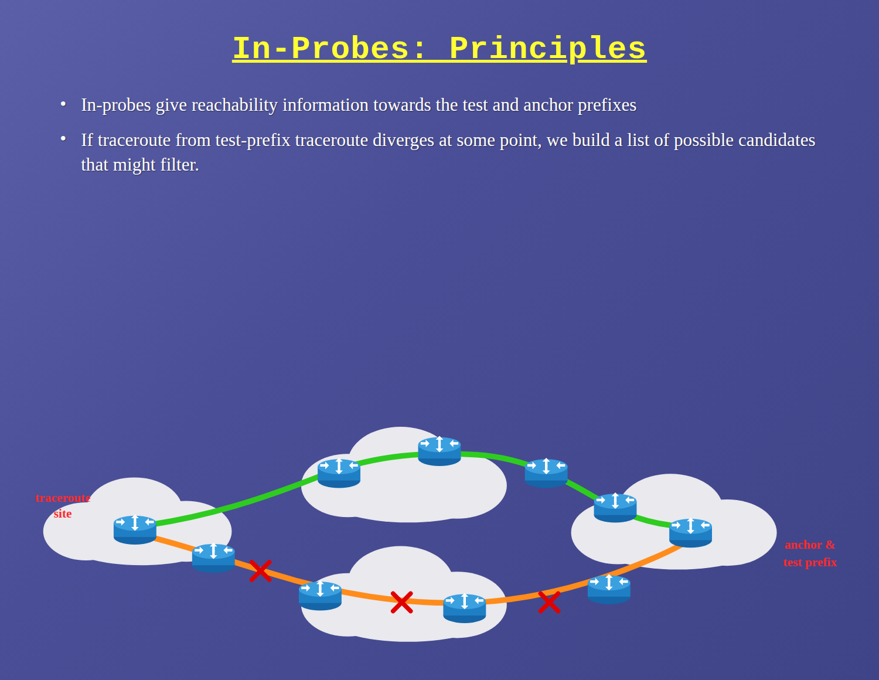In-Probes: Principles
In-probes give reachability information towards the test and anchor prefixes
If traceroute from test-prefix traceroute diverges at some point, we build a list of possible candidates that might filter.
traceroute site anchor & test prefix